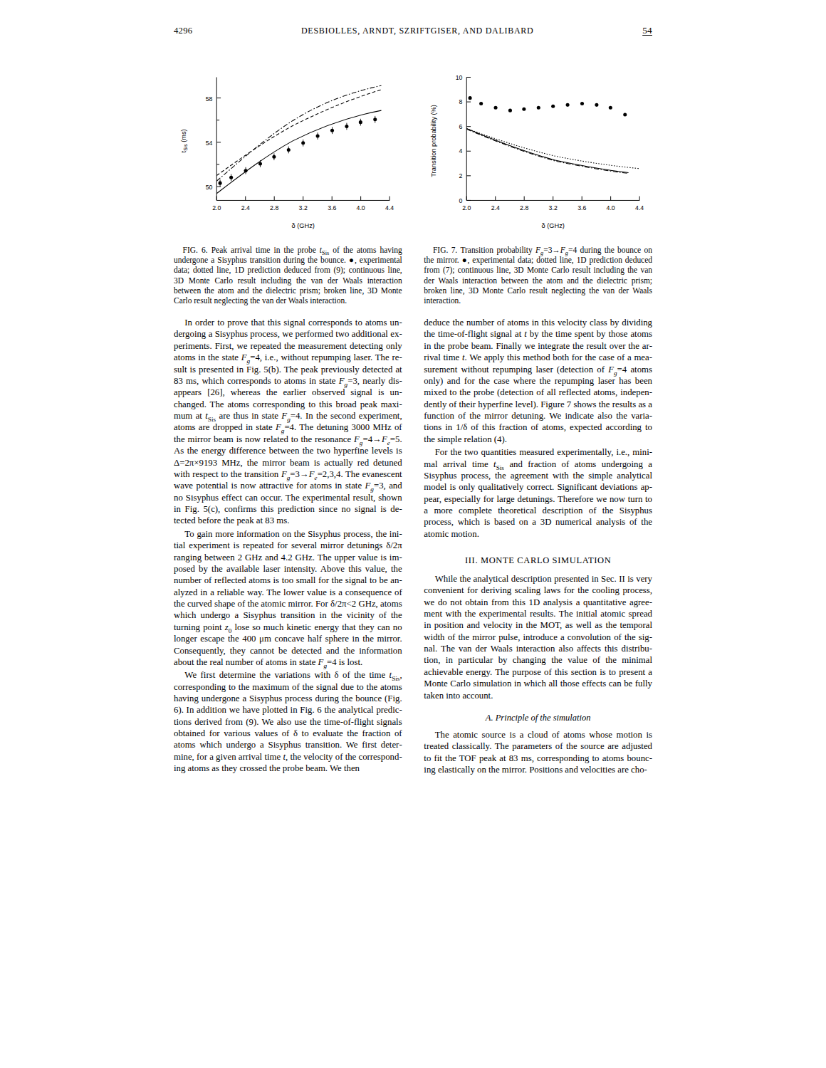4296
Desbiolles, Arndt, Szriftgiser, and Dalibard
54
50 54 58 2.0 2.4 2.8 3.2 3.6 4.0 4.4 tSis (ms) δ (GHz)
FIG. 6. Peak arrival time in the probe tSis of the atoms having undergone a Sisyphus transition during the bounce. ●, experimental data; dotted line, 1D prediction deduced from (9); continuous line, 3D Monte Carlo result including the van der Waals interaction between the atom and the dielectric prism; broken line, 3D Monte Carlo result neglecting the van der Waals interaction.
In order to prove that this signal corresponds to atoms undergoing a Sisyphus process, we performed two additional experiments. First, we repeated the measurement detecting only atoms in the state Fg=4, i.e., without repumping laser. The result is presented in Fig. 5(b). The peak previously detected at 83 ms, which corresponds to atoms in state Fg=3, nearly disappears [26], whereas the earlier observed signal is unchanged. The atoms corresponding to this broad peak maximum at tSis are thus in state Fg=4. In the second experiment, atoms are dropped in state Fg=4. The detuning 3000 MHz of the mirror beam is now related to the resonance Fg=4→Fe=5. As the energy difference between the two hyperfine levels is Δ=2π×9193 MHz, the mirror beam is actually red detuned with respect to the transition Fg=3→Fe=2,3,4. The evanescent wave potential is now attractive for atoms in state Fg=3, and no Sisyphus effect can occur. The experimental result, shown in Fig. 5(c), confirms this prediction since no signal is detected before the peak at 83 ms.
To gain more information on the Sisyphus process, the initial experiment is repeated for several mirror detunings δ/2π ranging between 2 GHz and 4.2 GHz. The upper value is imposed by the available laser intensity. Above this value, the number of reflected atoms is too small for the signal to be analyzed in a reliable way. The lower value is a consequence of the curved shape of the atomic mirror. For δ/2π<2 GHz, atoms which undergo a Sisyphus transition in the vicinity of the turning point z0 lose so much kinetic energy that they can no longer escape the 400 μm concave half sphere in the mirror. Consequently, they cannot be detected and the information about the real number of atoms in state Fg=4 is lost.
We first determine the variations with δ of the time tSis, corresponding to the maximum of the signal due to the atoms having undergone a Sisyphus process during the bounce (Fig. 6). In addition we have plotted in Fig. 6 the analytical predictions derived from (9). We also use the time-of-flight signals obtained for various values of δ to evaluate the fraction of atoms which undergo a Sisyphus transition. We first determine, for a given arrival time t, the velocity of the corresponding atoms as they crossed the probe beam. We then
0 2 4 6 8 10 2.0 2.4 2.8 3.2 3.6 4.0 4.4 Transition probability (%) δ (GHz)
FIG. 7. Transition probability Fg=3→Fg=4 during the bounce on the mirror. ●, experimental data; dotted line, 1D prediction deduced from (7); continuous line, 3D Monte Carlo result including the van der Waals interaction between the atom and the dielectric prism; broken line, 3D Monte Carlo result neglecting the van der Waals interaction.
deduce the number of atoms in this velocity class by dividing the time-of-flight signal at t by the time spent by those atoms in the probe beam. Finally we integrate the result over the arrival time t. We apply this method both for the case of a measurement without repumping laser (detection of Fg=4 atoms only) and for the case where the repumping laser has been mixed to the probe (detection of all reflected atoms, independently of their hyperfine level). Figure 7 shows the results as a function of the mirror detuning. We indicate also the variations in 1/δ of this fraction of atoms, expected according to the simple relation (4).
For the two quantities measured experimentally, i.e., minimal arrival time tSis and fraction of atoms undergoing a Sisyphus process, the agreement with the simple analytical model is only qualitatively correct. Significant deviations appear, especially for large detunings. Therefore we now turn to a more complete theoretical description of the Sisyphus process, which is based on a 3D numerical analysis of the atomic motion.
III. Monte Carlo simulation
While the analytical description presented in Sec. II is very convenient for deriving scaling laws for the cooling process, we do not obtain from this 1D analysis a quantitative agreement with the experimental results. The initial atomic spread in position and velocity in the MOT, as well as the temporal width of the mirror pulse, introduce a convolution of the signal. The van der Waals interaction also affects this distribution, in particular by changing the value of the minimal achievable energy. The purpose of this section is to present a Monte Carlo simulation in which all those effects can be fully taken into account.
A. Principle of the simulation
The atomic source is a cloud of atoms whose motion is treated classically. The parameters of the source are adjusted to fit the TOF peak at 83 ms, corresponding to atoms bouncing elastically on the mirror. Positions and velocities are cho-